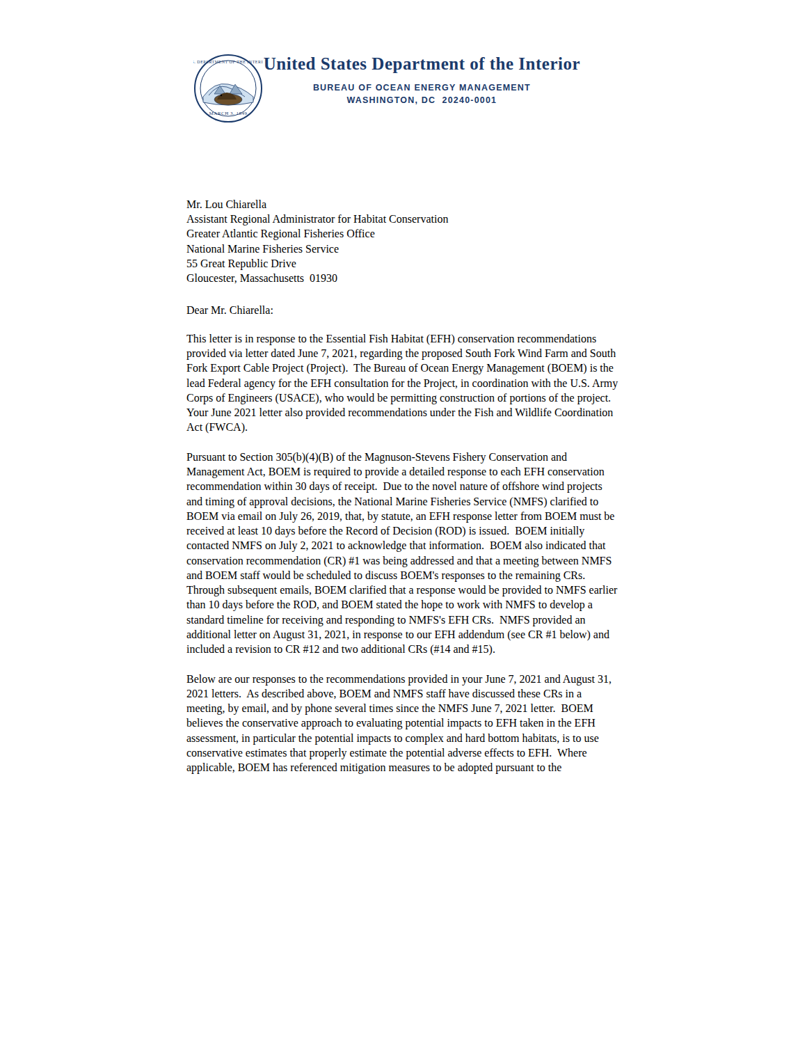MARCH 3, 1849 U.S. DEPARTMENT OF THE INTERIOR
United States Department of the Interior
BUREAU OF OCEAN ENERGY MANAGEMENT
WASHINGTON, DC 20240-0001
Mr. Lou Chiarella
Assistant Regional Administrator for Habitat Conservation
Greater Atlantic Regional Fisheries Office
National Marine Fisheries Service
55 Great Republic Drive
Gloucester, Massachusetts 01930
Dear Mr. Chiarella:
This letter is in response to the Essential Fish Habitat (EFH) conservation recommendations provided via letter dated June 7, 2021, regarding the proposed South Fork Wind Farm and South Fork Export Cable Project (Project). The Bureau of Ocean Energy Management (BOEM) is the lead Federal agency for the EFH consultation for the Project, in coordination with the U.S. Army Corps of Engineers (USACE), who would be permitting construction of portions of the project. Your June 2021 letter also provided recommendations under the Fish and Wildlife Coordination Act (FWCA).
Pursuant to Section 305(b)(4)(B) of the Magnuson-Stevens Fishery Conservation and Management Act, BOEM is required to provide a detailed response to each EFH conservation recommendation within 30 days of receipt. Due to the novel nature of offshore wind projects and timing of approval decisions, the National Marine Fisheries Service (NMFS) clarified to BOEM via email on July 26, 2019, that, by statute, an EFH response letter from BOEM must be received at least 10 days before the Record of Decision (ROD) is issued. BOEM initially contacted NMFS on July 2, 2021 to acknowledge that information. BOEM also indicated that conservation recommendation (CR) #1 was being addressed and that a meeting between NMFS and BOEM staff would be scheduled to discuss BOEM's responses to the remaining CRs. Through subsequent emails, BOEM clarified that a response would be provided to NMFS earlier than 10 days before the ROD, and BOEM stated the hope to work with NMFS to develop a standard timeline for receiving and responding to NMFS's EFH CRs. NMFS provided an additional letter on August 31, 2021, in response to our EFH addendum (see CR #1 below) and included a revision to CR #12 and two additional CRs (#14 and #15).
Below are our responses to the recommendations provided in your June 7, 2021 and August 31, 2021 letters. As described above, BOEM and NMFS staff have discussed these CRs in a meeting, by email, and by phone several times since the NMFS June 7, 2021 letter. BOEM believes the conservative approach to evaluating potential impacts to EFH taken in the EFH assessment, in particular the potential impacts to complex and hard bottom habitats, is to use conservative estimates that properly estimate the potential adverse effects to EFH. Where applicable, BOEM has referenced mitigation measures to be adopted pursuant to the